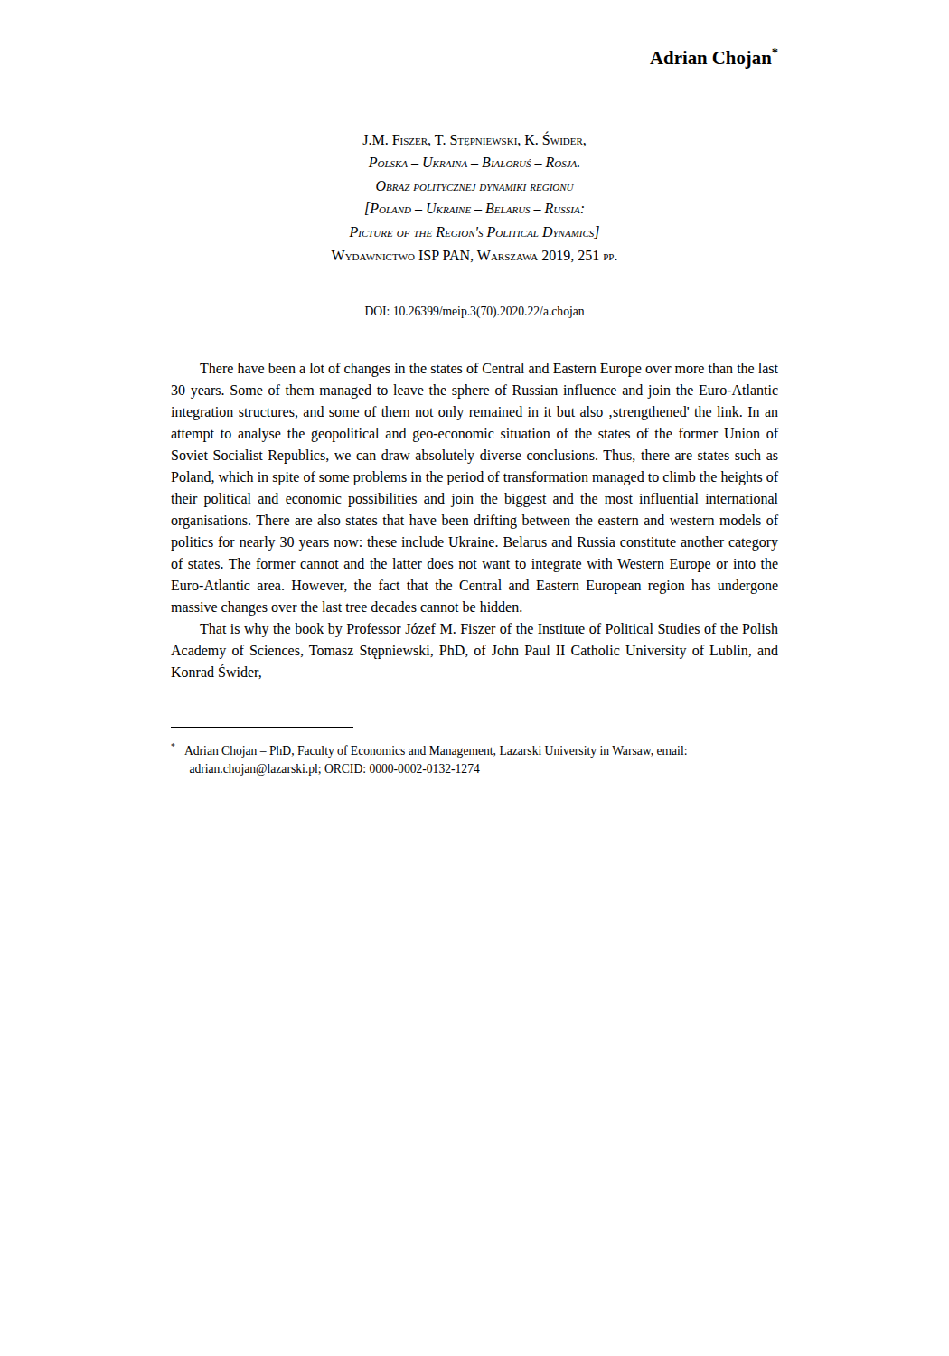Adrian Chojan*
J.M. Fiszer, T. Stępniewski, K. Świder,
Polska – Ukraina – Białoruś – Rosja.
Obraz politycznej dynamiki regionu
[Poland – Ukraine – Belarus – Russia:
Picture of the Region's Political Dynamics]
Wydawnictwo ISP PAN, Warszawa 2019, 251 pp.
DOI: 10.26399/meip.3(70).2020.22/a.chojan
There have been a lot of changes in the states of Central and Eastern Europe over more than the last 30 years. Some of them managed to leave the sphere of Russian influence and join the Euro-Atlantic integration structures, and some of them not only remained in it but also ‚strengthened' the link. In an attempt to analyse the geopolitical and geo-economic situation of the states of the former Union of Soviet Socialist Republics, we can draw absolutely diverse conclusions. Thus, there are states such as Poland, which in spite of some problems in the period of transformation managed to climb the heights of their political and economic possibilities and join the biggest and the most influential international organisations. There are also states that have been drifting between the eastern and western models of politics for nearly 30 years now: these include Ukraine. Belarus and Russia constitute another category of states. The former cannot and the latter does not want to integrate with Western Europe or into the Euro-Atlantic area. However, the fact that the Central and Eastern European region has undergone massive changes over the last tree decades cannot be hidden.
That is why the book by Professor Józef M. Fiszer of the Institute of Political Studies of the Polish Academy of Sciences, Tomasz Stępniewski, PhD, of John Paul II Catholic University of Lublin, and Konrad Świder,
* Adrian Chojan – PhD, Faculty of Economics and Management, Lazarski University in Warsaw, email: adrian.chojan@lazarski.pl; ORCID: 0000-0002-0132-1274